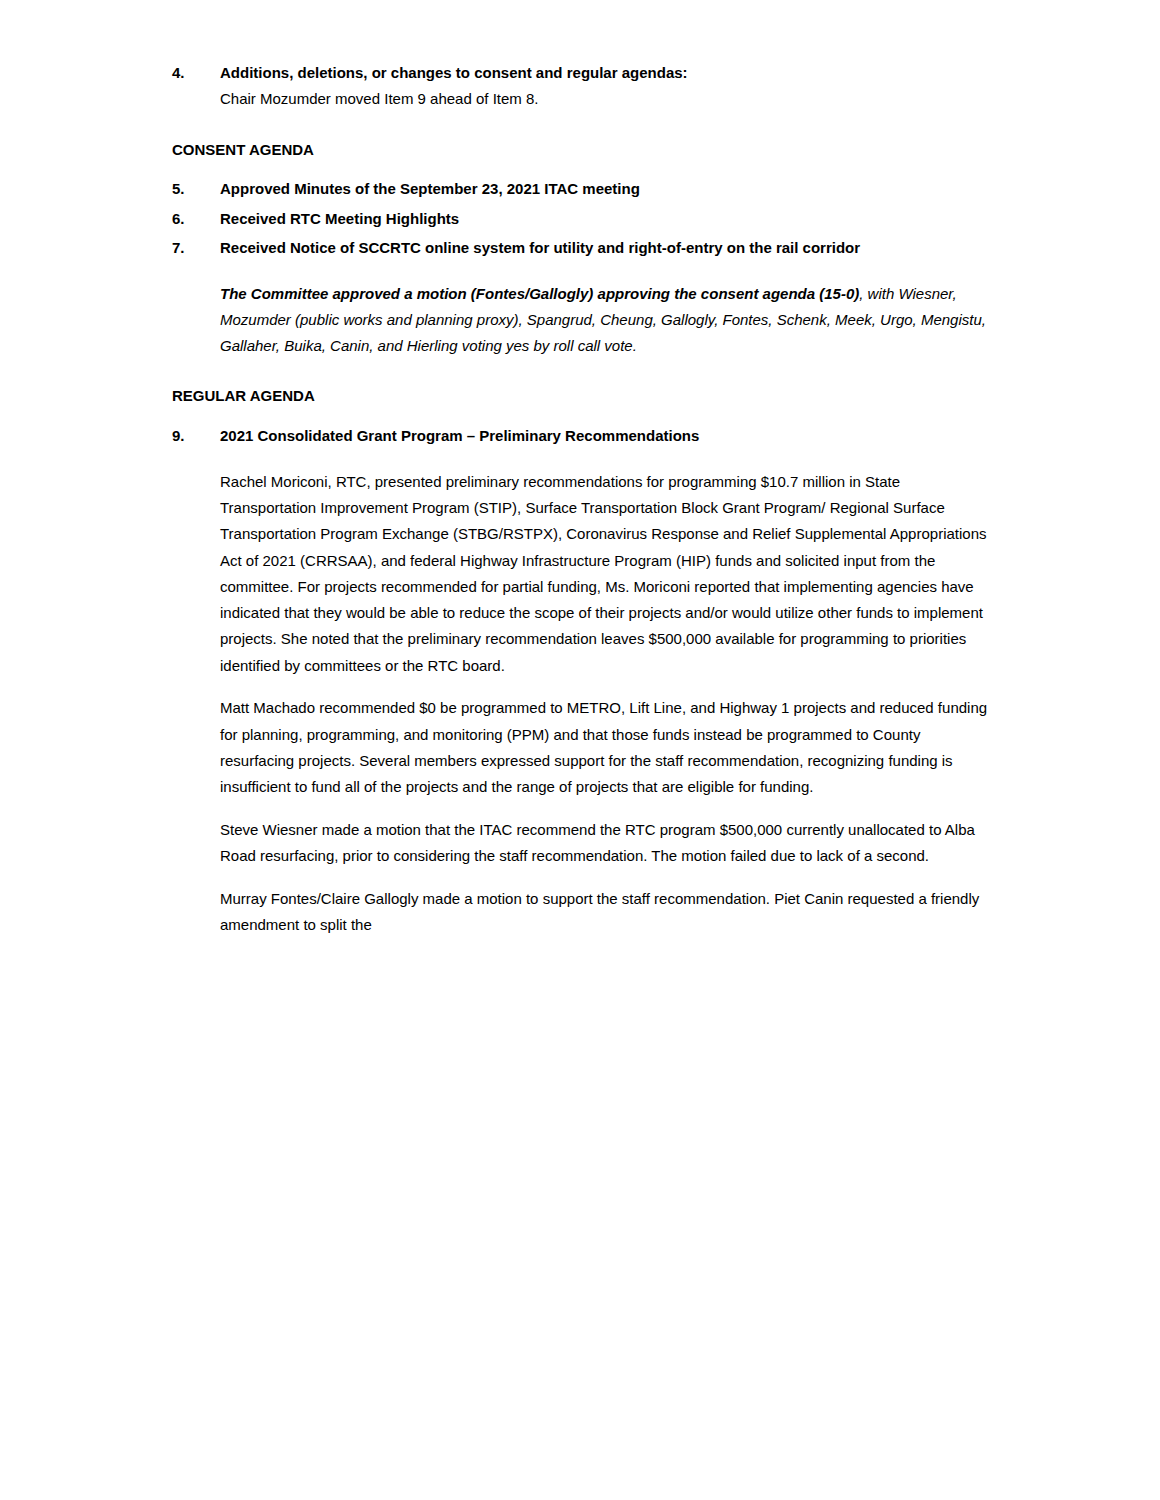4. Additions, deletions, or changes to consent and regular agendas:
Chair Mozumder moved Item 9 ahead of Item 8.
CONSENT AGENDA
5. Approved Minutes of the September 23, 2021 ITAC meeting
6. Received RTC Meeting Highlights
7. Received Notice of SCCRTC online system for utility and right-of-entry on the rail corridor
The Committee approved a motion (Fontes/Gallogly) approving the consent agenda (15-0), with Wiesner, Mozumder (public works and planning proxy), Spangrud, Cheung, Gallogly, Fontes, Schenk, Meek, Urgo, Mengistu, Gallaher, Buika, Canin, and Hierling voting yes by roll call vote.
REGULAR AGENDA
9. 2021 Consolidated Grant Program – Preliminary Recommendations
Rachel Moriconi, RTC, presented preliminary recommendations for programming $10.7 million in State Transportation Improvement Program (STIP), Surface Transportation Block Grant Program/ Regional Surface Transportation Program Exchange (STBG/RSTPX), Coronavirus Response and Relief Supplemental Appropriations Act of 2021 (CRRSAA), and federal Highway Infrastructure Program (HIP) funds and solicited input from the committee. For projects recommended for partial funding, Ms. Moriconi reported that implementing agencies have indicated that they would be able to reduce the scope of their projects and/or would utilize other funds to implement projects. She noted that the preliminary recommendation leaves $500,000 available for programming to priorities identified by committees or the RTC board.
Matt Machado recommended $0 be programmed to METRO, Lift Line, and Highway 1 projects and reduced funding for planning, programming, and monitoring (PPM) and that those funds instead be programmed to County resurfacing projects. Several members expressed support for the staff recommendation, recognizing funding is insufficient to fund all of the projects and the range of projects that are eligible for funding.
Steve Wiesner made a motion that the ITAC recommend the RTC program $500,000 currently unallocated to Alba Road resurfacing, prior to considering the staff recommendation. The motion failed due to lack of a second.
Murray Fontes/Claire Gallogly made a motion to support the staff recommendation. Piet Canin requested a friendly amendment to split the